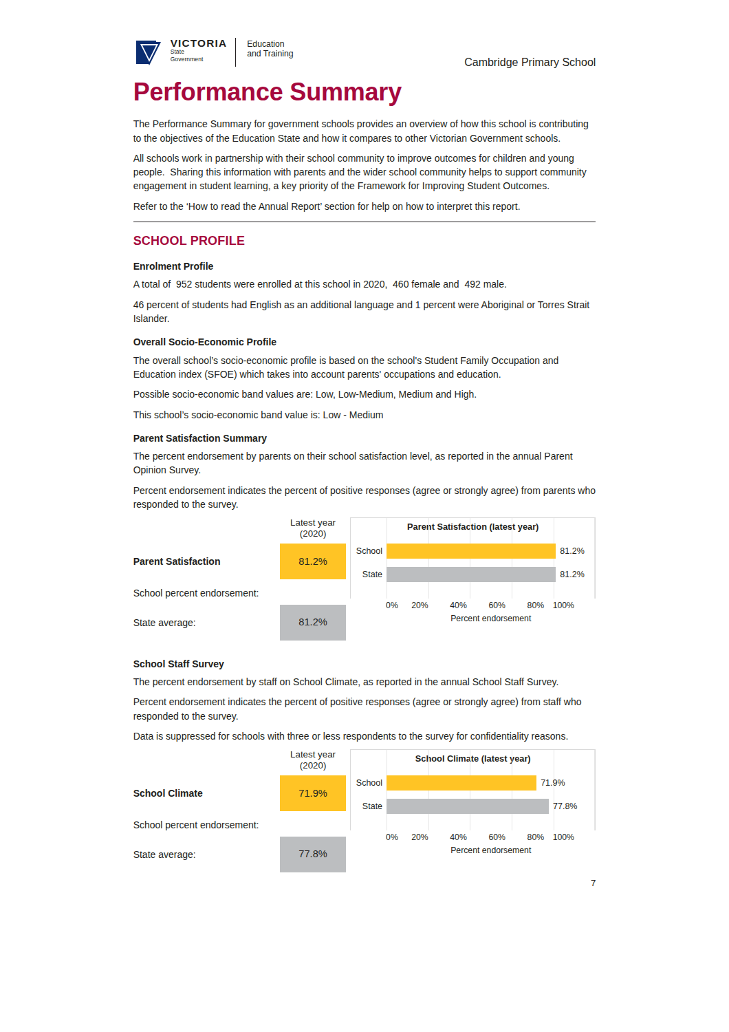VICTORIA State Government
Education
and Training
Cambridge Primary School
Performance Summary
The Performance Summary for government schools provides an overview of how this school is contributing to the objectives of the Education State and how it compares to other Victorian Government schools.
All schools work in partnership with their school community to improve outcomes for children and young people. Sharing this information with parents and the wider school community helps to support community engagement in student learning, a key priority of the Framework for Improving Student Outcomes.
Refer to the ‘How to read the Annual Report’ section for help on how to interpret this report.
SCHOOL PROFILE
Enrolment Profile
A total of 952 students were enrolled at this school in 2020, 460 female and 492 male.
46 percent of students had English as an additional language and 1 percent were Aboriginal or Torres Strait Islander.
Overall Socio-Economic Profile
The overall school’s socio-economic profile is based on the school's Student Family Occupation and Education index (SFOE) which takes into account parents' occupations and education.
Possible socio-economic band values are: Low, Low-Medium, Medium and High.
This school’s socio-economic band value is: Low - Medium
Parent Satisfaction Summary
The percent endorsement by parents on their school satisfaction level, as reported in the annual Parent Opinion Survey.
Percent endorsement indicates the percent of positive responses (agree or strongly agree) from parents who responded to the survey.
Latest year
(2020)
Parent Satisfaction
81.2%
School percent endorsement:
spacer
State average:
81.2%
Parent Satisfaction (latest year)
School
81.2%
State
81.2%
0% 20% 40% 60% 80% 100%
Percent endorsement
School Staff Survey
The percent endorsement by staff on School Climate, as reported in the annual School Staff Survey.
Percent endorsement indicates the percent of positive responses (agree or strongly agree) from staff who responded to the survey.
Data is suppressed for schools with three or less respondents to the survey for confidentiality reasons.
Latest year
(2020)
School Climate
71.9%
School percent endorsement:
spacer
State average:
77.8%
School Climate (latest year)
School
71.9%
State
77.8%
0% 20% 40% 60% 80% 100%
Percent endorsement
7